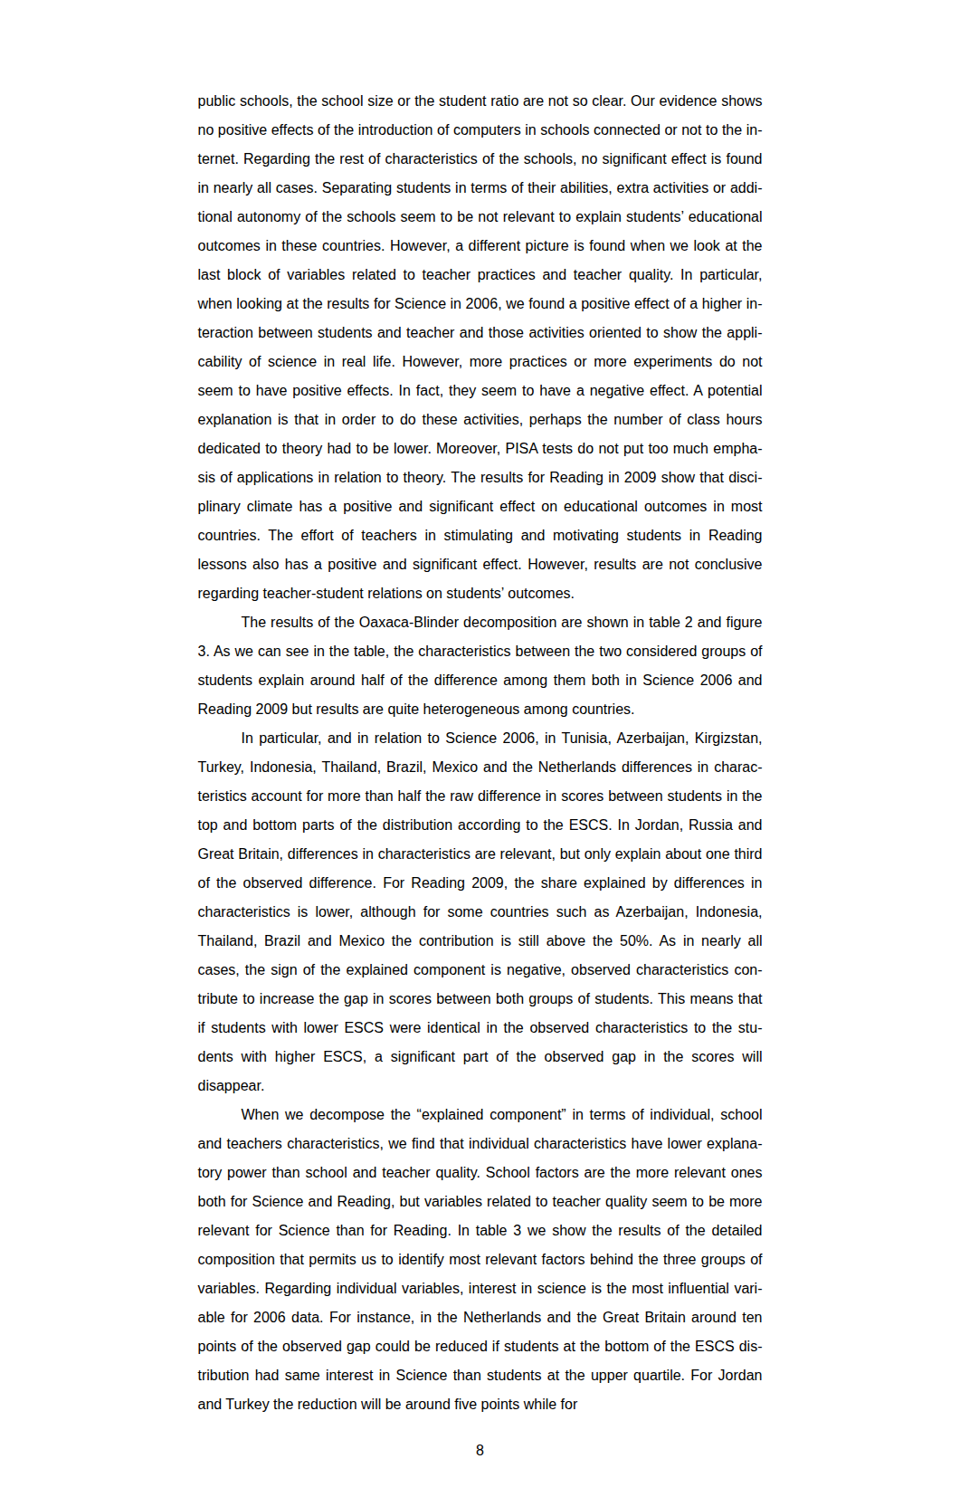public schools, the school size or the student ratio are not so clear. Our evidence shows no positive effects of the introduction of computers in schools connected or not to the internet. Regarding the rest of characteristics of the schools, no significant effect is found in nearly all cases. Separating students in terms of their abilities, extra activities or additional autonomy of the schools seem to be not relevant to explain students’ educational outcomes in these countries. However, a different picture is found when we look at the last block of variables related to teacher practices and teacher quality. In particular, when looking at the results for Science in 2006, we found a positive effect of a higher interaction between students and teacher and those activities oriented to show the applicability of science in real life. However, more practices or more experiments do not seem to have positive effects. In fact, they seem to have a negative effect. A potential explanation is that in order to do these activities, perhaps the number of class hours dedicated to theory had to be lower. Moreover, PISA tests do not put too much emphasis of applications in relation to theory. The results for Reading in 2009 show that disciplinary climate has a positive and significant effect on educational outcomes in most countries. The effort of teachers in stimulating and motivating students in Reading lessons also has a positive and significant effect. However, results are not conclusive regarding teacher-student relations on students’ outcomes.
The results of the Oaxaca-Blinder decomposition are shown in table 2 and figure 3. As we can see in the table, the characteristics between the two considered groups of students explain around half of the difference among them both in Science 2006 and Reading 2009 but results are quite heterogeneous among countries.
In particular, and in relation to Science 2006, in Tunisia, Azerbaijan, Kirgizstan, Turkey, Indonesia, Thailand, Brazil, Mexico and the Netherlands differences in characteristics account for more than half the raw difference in scores between students in the top and bottom parts of the distribution according to the ESCS. In Jordan, Russia and Great Britain, differences in characteristics are relevant, but only explain about one third of the observed difference. For Reading 2009, the share explained by differences in characteristics is lower, although for some countries such as Azerbaijan, Indonesia, Thailand, Brazil and Mexico the contribution is still above the 50%. As in nearly all cases, the sign of the explained component is negative, observed characteristics contribute to increase the gap in scores between both groups of students. This means that if students with lower ESCS were identical in the observed characteristics to the students with higher ESCS, a significant part of the observed gap in the scores will disappear.
When we decompose the “explained component” in terms of individual, school and teachers characteristics, we find that individual characteristics have lower explanatory power than school and teacher quality. School factors are the more relevant ones both for Science and Reading, but variables related to teacher quality seem to be more relevant for Science than for Reading. In table 3 we show the results of the detailed composition that permits us to identify most relevant factors behind the three groups of variables. Regarding individual variables, interest in science is the most influential variable for 2006 data. For instance, in the Netherlands and the Great Britain around ten points of the observed gap could be reduced if students at the bottom of the ESCS distribution had same interest in Science than students at the upper quartile. For Jordan and Turkey the reduction will be around five points while for
8